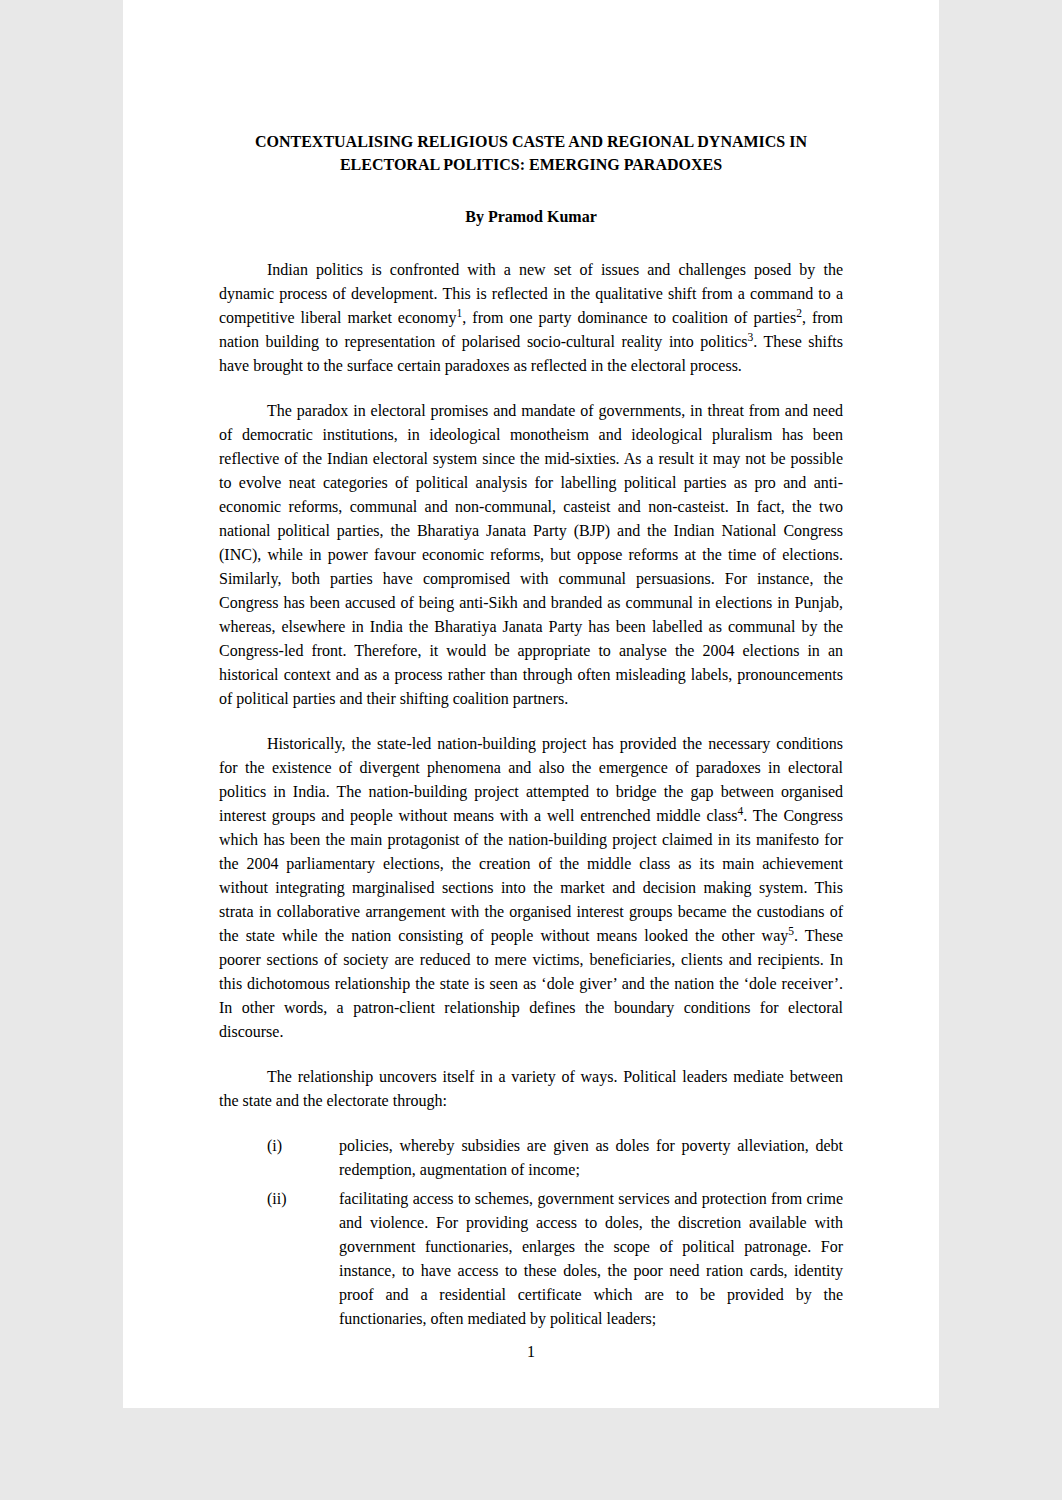Contextualising Religious Caste and Regional Dynamics in Electoral Politics: Emerging Paradoxes
By Pramod Kumar
Indian politics is confronted with a new set of issues and challenges posed by the dynamic process of development. This is reflected in the qualitative shift from a command to a competitive liberal market economy1, from one party dominance to coalition of parties2, from nation building to representation of polarised socio-cultural reality into politics3. These shifts have brought to the surface certain paradoxes as reflected in the electoral process.
The paradox in electoral promises and mandate of governments, in threat from and need of democratic institutions, in ideological monotheism and ideological pluralism has been reflective of the Indian electoral system since the mid-sixties. As a result it may not be possible to evolve neat categories of political analysis for labelling political parties as pro and anti-economic reforms, communal and non-communal, casteist and non-casteist. In fact, the two national political parties, the Bharatiya Janata Party (BJP) and the Indian National Congress (INC), while in power favour economic reforms, but oppose reforms at the time of elections. Similarly, both parties have compromised with communal persuasions. For instance, the Congress has been accused of being anti-Sikh and branded as communal in elections in Punjab, whereas, elsewhere in India the Bharatiya Janata Party has been labelled as communal by the Congress-led front. Therefore, it would be appropriate to analyse the 2004 elections in an historical context and as a process rather than through often misleading labels, pronouncements of political parties and their shifting coalition partners.
Historically, the state-led nation-building project has provided the necessary conditions for the existence of divergent phenomena and also the emergence of paradoxes in electoral politics in India. The nation-building project attempted to bridge the gap between organised interest groups and people without means with a well entrenched middle class4. The Congress which has been the main protagonist of the nation-building project claimed in its manifesto for the 2004 parliamentary elections, the creation of the middle class as its main achievement without integrating marginalised sections into the market and decision making system. This strata in collaborative arrangement with the organised interest groups became the custodians of the state while the nation consisting of people without means looked the other way5. These poorer sections of society are reduced to mere victims, beneficiaries, clients and recipients. In this dichotomous relationship the state is seen as ‘dole giver’ and the nation the ‘dole receiver’. In other words, a patron-client relationship defines the boundary conditions for electoral discourse.
The relationship uncovers itself in a variety of ways. Political leaders mediate between the state and the electorate through:
(i) policies, whereby subsidies are given as doles for poverty alleviation, debt redemption, augmentation of income;
(ii) facilitating access to schemes, government services and protection from crime and violence. For providing access to doles, the discretion available with government functionaries, enlarges the scope of political patronage. For instance, to have access to these doles, the poor need ration cards, identity proof and a residential certificate which are to be provided by the functionaries, often mediated by political leaders;
1